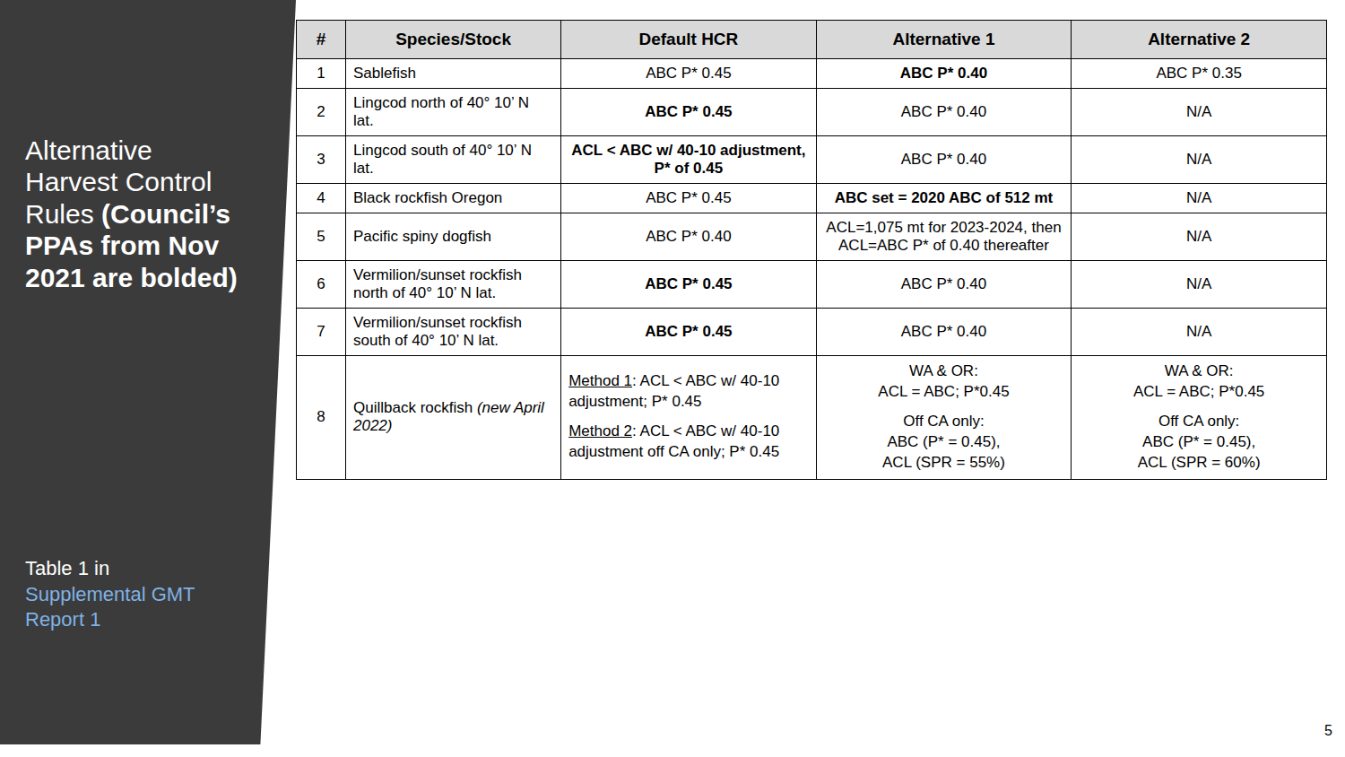Alternative Harvest Control Rules (Council’s PPAs from Nov 2021 are bolded)
Table 1 in
Supplemental GMT Report 1
| # | Species/Stock | Default HCR | Alternative 1 | Alternative 2 |
| --- | --- | --- | --- | --- |
| 1 | Sablefish | ABC P* 0.45 | ABC P* 0.40 | ABC P* 0.35 |
| 2 | Lingcod north of 40° 10’ N lat. | ABC P* 0.45 | ABC P* 0.40 | N/A |
| 3 | Lingcod south of 40° 10’ N lat. | ACL < ABC w/ 40-10 adjustment, P* of 0.45 | ABC P* 0.40 | N/A |
| 4 | Black rockfish Oregon | ABC P* 0.45 | ABC set = 2020 ABC of 512 mt | N/A |
| 5 | Pacific spiny dogfish | ABC P* 0.40 | ACL=1,075 mt for 2023-2024, then ACL=ABC P* of 0.40 thereafter | N/A |
| 6 | Vermilion/sunset rockfish north of 40° 10’ N lat. | ABC P* 0.45 | ABC P* 0.40 | N/A |
| 7 | Vermilion/sunset rockfish south of 40° 10’ N lat. | ABC P* 0.45 | ABC P* 0.40 | N/A |
| 8 | Quillback rockfish (new April 2022) | Method 1 : ACL < ABC w/ 40-10 adjustment; P* 0.45 Method 2 : ACL < ABC w/ 40-10 adjustment off CA only; P* 0.45 | WA & OR: ACL = ABC; P*0.45 Off CA only: ABC (P* = 0.45), ACL (SPR = 55%) | WA & OR: ACL = ABC; P*0.45 Off CA only: ABC (P* = 0.45), ACL (SPR = 60%) |
5